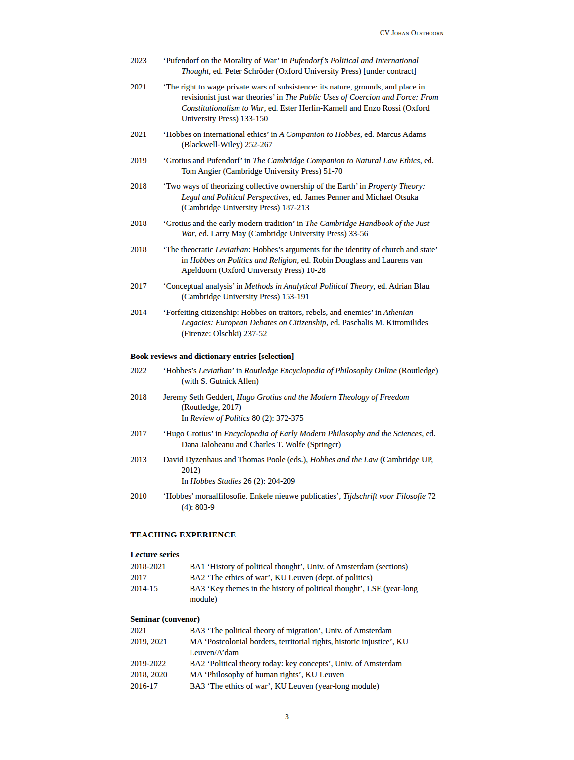CV Johan Olsthoorn
2023
‘Pufendorf on the Morality of War’ in Pufendorf’s Political and International Thought, ed. Peter Schröder (Oxford University Press) [under contract]
2021
‘The right to wage private wars of subsistence: its nature, grounds, and place in revisionist just war theories’ in The Public Uses of Coercion and Force: From Constitutionalism to War, ed. Ester Herlin-Karnell and Enzo Rossi (Oxford University Press) 133-150
2021
‘Hobbes on international ethics’ in A Companion to Hobbes, ed. Marcus Adams (Blackwell-Wiley) 252-267
2019
‘Grotius and Pufendorf’ in The Cambridge Companion to Natural Law Ethics, ed. Tom Angier (Cambridge University Press) 51-70
2018
‘Two ways of theorizing collective ownership of the Earth’ in Property Theory: Legal and Political Perspectives, ed. James Penner and Michael Otsuka (Cambridge University Press) 187-213
2018
‘Grotius and the early modern tradition’ in The Cambridge Handbook of the Just War, ed. Larry May (Cambridge University Press) 33-56
2018
‘The theocratic Leviathan: Hobbes’s arguments for the identity of church and state’ in Hobbes on Politics and Religion, ed. Robin Douglass and Laurens van Apeldoorn (Oxford University Press) 10-28
2017
‘Conceptual analysis’ in Methods in Analytical Political Theory, ed. Adrian Blau (Cambridge University Press) 153-191
2014
‘Forfeiting citizenship: Hobbes on traitors, rebels, and enemies’ in Athenian Legacies: European Debates on Citizenship, ed. Paschalis M. Kitromilides (Firenze: Olschki) 237-52
Book reviews and dictionary entries [selection]
2022
‘Hobbes’s Leviathan’ in Routledge Encyclopedia of Philosophy Online (Routledge) (with S. Gutnick Allen)
2018
Jeremy Seth Geddert, Hugo Grotius and the Modern Theology of Freedom (Routledge, 2017)
In Review of Politics 80 (2): 372-375
2017
‘Hugo Grotius’ in Encyclopedia of Early Modern Philosophy and the Sciences, ed. Dana Jalobeanu and Charles T. Wolfe (Springer)
2013
David Dyzenhaus and Thomas Poole (eds.), Hobbes and the Law (Cambridge UP, 2012)
In Hobbes Studies 26 (2): 204-209
2010
‘Hobbes’ moraalfilosofie. Enkele nieuwe publicaties’, Tijdschrift voor Filosofie 72 (4): 803-9
TEACHING EXPERIENCE
Lecture series
2018-2021
BA1 ‘History of political thought’, Univ. of Amsterdam (sections)
2017
BA2 ‘The ethics of war’, KU Leuven (dept. of politics)
2014-15
BA3 ‘Key themes in the history of political thought’, LSE (year-long module)
Seminar (convenor)
2021
BA3 ‘The political theory of migration’, Univ. of Amsterdam
2019, 2021
MA ‘Postcolonial borders, territorial rights, historic injustice’, KU Leuven/A’dam
2019-2022
BA2 ‘Political theory today: key concepts’, Univ. of Amsterdam
2018, 2020
MA ‘Philosophy of human rights’, KU Leuven
2016-17
BA3 ‘The ethics of war’, KU Leuven (year-long module)
3